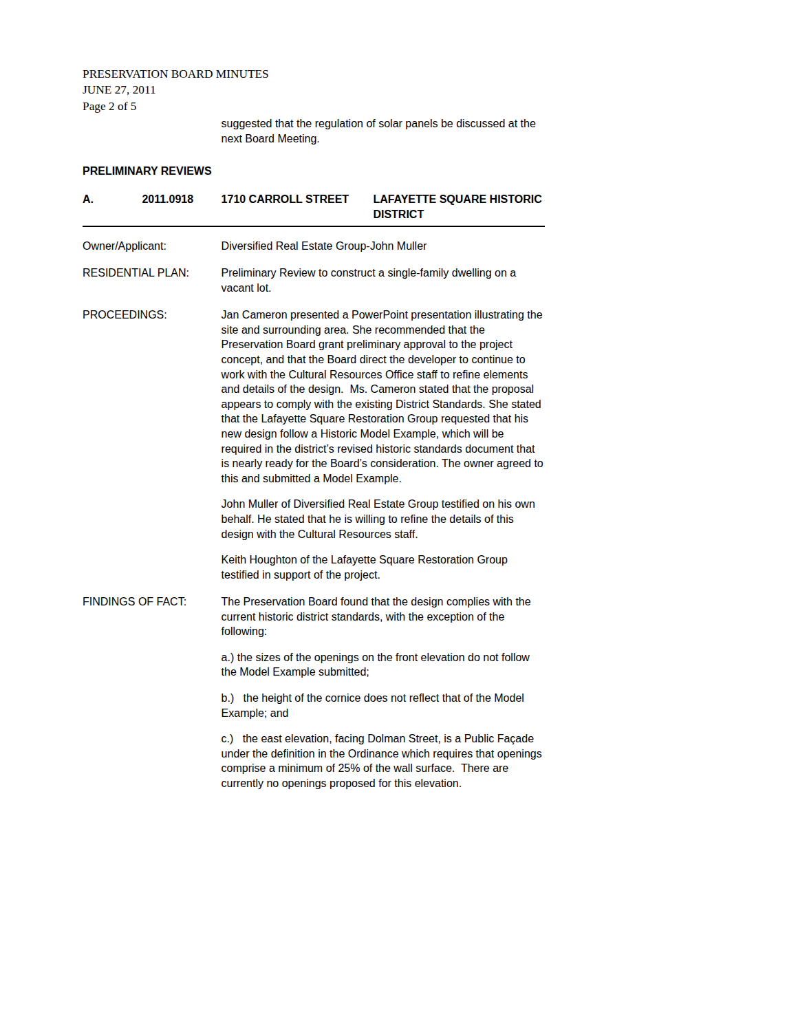PRESERVATION BOARD MINUTES
JUNE 27, 2011
Page 2 of 5
suggested that the regulation of solar panels be discussed at the next Board Meeting.
PRELIMINARY REVIEWS
A. 2011.0918 1710 CARROLL STREET LAFAYETTE SQUARE HISTORIC DISTRICT
| Owner/Applicant: | Diversified Real Estate Group-John Muller |
| RESIDENTIAL PLAN: | Preliminary Review to construct a single-family dwelling on a vacant lot. |
| PROCEEDINGS: | Jan Cameron presented a PowerPoint presentation illustrating the site and surrounding area. She recommended that the Preservation Board grant preliminary approval to the project concept, and that the Board direct the developer to continue to work with the Cultural Resources Office staff to refine elements and details of the design. Ms. Cameron stated that the proposal appears to comply with the existing District Standards. She stated that the Lafayette Square Restoration Group requested that his new design follow a Historic Model Example, which will be required in the district’s revised historic standards document that is nearly ready for the Board’s consideration. The owner agreed to this and submitted a Model Example. John Muller of Diversified Real Estate Group testified on his own behalf. He stated that he is willing to refine the details of this design with the Cultural Resources staff. Keith Houghton of the Lafayette Square Restoration Group testified in support of the project. |
| FINDINGS OF FACT: | The Preservation Board found that the design complies with the current historic district standards, with the exception of the following: a.) the sizes of the openings on the front elevation do not follow the Model Example submitted; b.) the height of the cornice does not reflect that of the Model Example; and c.) the east elevation, facing Dolman Street, is a Public Façade under the definition in the Ordinance which requires that openings comprise a minimum of 25% of the wall surface. There are currently no openings proposed for this elevation. |